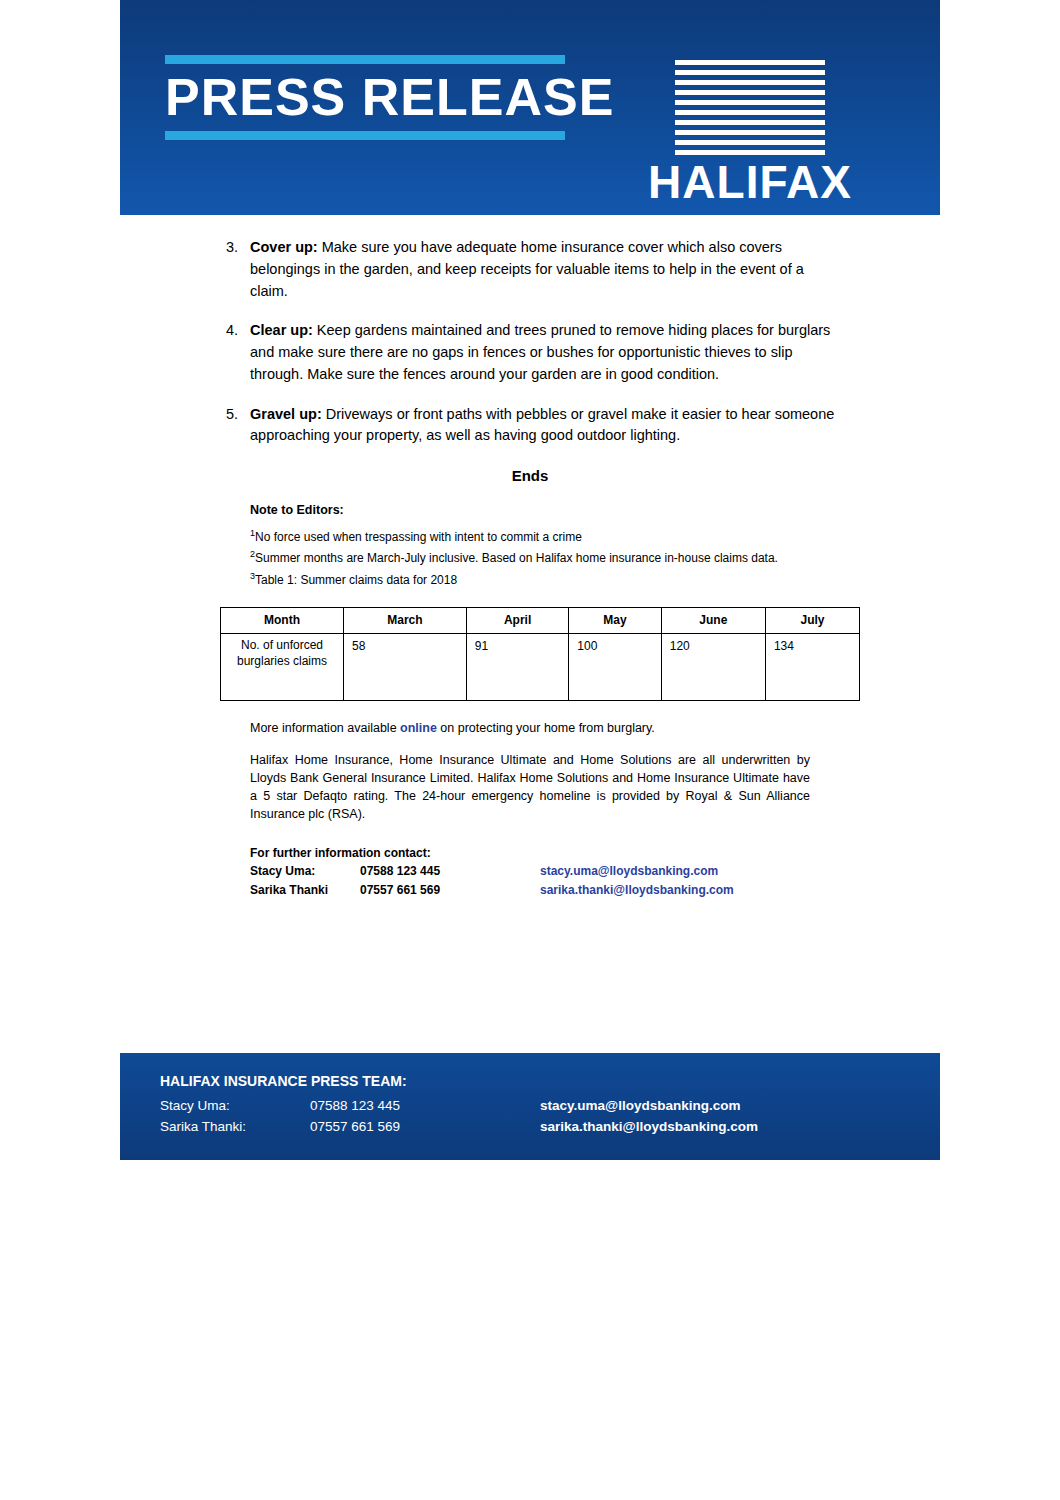PRESS RELEASE
HALIFAX
the people who give you extra
Cover up: Make sure you have adequate home insurance cover which also covers belongings in the garden, and keep receipts for valuable items to help in the event of a claim.
Clear up: Keep gardens maintained and trees pruned to remove hiding places for burglars and make sure there are no gaps in fences or bushes for opportunistic thieves to slip through. Make sure the fences around your garden are in good condition.
Gravel up: Driveways or front paths with pebbles or gravel make it easier to hear someone approaching your property, as well as having good outdoor lighting.
Ends
Note to Editors:
1No force used when trespassing with intent to commit a crime
2Summer months are March-July inclusive. Based on Halifax home insurance in-house claims data.
3Table 1: Summer claims data for 2018
| Month | March | April | May | June | July |
| --- | --- | --- | --- | --- | --- |
| No. of unforced burglaries claims | 58 | 91 | 100 | 120 | 134 |
More information available online on protecting your home from burglary.
Halifax Home Insurance, Home Insurance Ultimate and Home Solutions are all underwritten by Lloyds Bank General Insurance Limited. Halifax Home Solutions and Home Insurance Ultimate have a 5 star Defaqto rating. The 24-hour emergency homeline is provided by Royal & Sun Alliance Insurance plc (RSA).
For further information contact:
| Stacy Uma: | 07588 123 445 | stacy.uma@lloydsbanking.com |
| Sarika Thanki | 07557 661 569 | sarika.thanki@lloydsbanking.com |
HALIFAX INSURANCE PRESS TEAM:
| Stacy Uma: | 07588 123 445 | stacy.uma@lloydsbanking.com |
| Sarika Thanki: | 07557 661 569 | sarika.thanki@lloydsbanking.com |